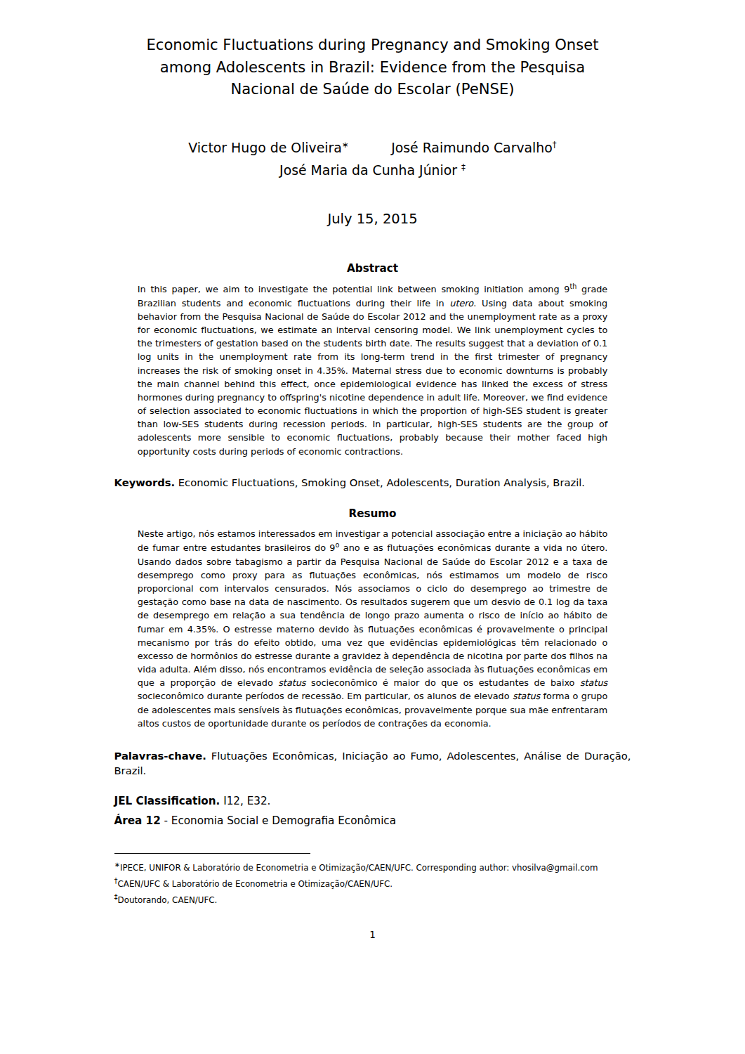Economic Fluctuations during Pregnancy and Smoking Onset among Adolescents in Brazil: Evidence from the Pesquisa Nacional de Saúde do Escolar (PeNSE)
Victor Hugo de Oliveira∗ José Raimundo Carvalho† José Maria da Cunha Júnior ‡
July 15, 2015
Abstract
In this paper, we aim to investigate the potential link between smoking initiation among 9th grade Brazilian students and economic fluctuations during their life in utero. Using data about smoking behavior from the Pesquisa Nacional de Saúde do Escolar 2012 and the unemployment rate as a proxy for economic fluctuations, we estimate an interval censoring model. We link unemployment cycles to the trimesters of gestation based on the students birth date. The results suggest that a deviation of 0.1 log units in the unemployment rate from its long-term trend in the first trimester of pregnancy increases the risk of smoking onset in 4.35%. Maternal stress due to economic downturns is probably the main channel behind this effect, once epidemiological evidence has linked the excess of stress hormones during pregnancy to offspring's nicotine dependence in adult life. Moreover, we find evidence of selection associated to economic fluctuations in which the proportion of high-SES student is greater than low-SES students during recession periods. In particular, high-SES students are the group of adolescents more sensible to economic fluctuations, probably because their mother faced high opportunity costs during periods of economic contractions.
Keywords. Economic Fluctuations, Smoking Onset, Adolescents, Duration Analysis, Brazil.
Resumo
Neste artigo, nós estamos interessados em investigar a potencial associação entre a iniciação ao hábito de fumar entre estudantes brasileiros do 9o ano e as flutuações econômicas durante a vida no útero. Usando dados sobre tabagismo a partir da Pesquisa Nacional de Saúde do Escolar 2012 e a taxa de desemprego como proxy para as flutuações econômicas, nós estimamos um modelo de risco proporcional com intervalos censurados. Nós associamos o ciclo do desemprego ao trimestre de gestação como base na data de nascimento. Os resultados sugerem que um desvio de 0.1 log da taxa de desemprego em relação a sua tendência de longo prazo aumenta o risco de início ao hábito de fumar em 4.35%. O estresse materno devido às flutuações econômicas é provavelmente o principal mecanismo por trás do efeito obtido, uma vez que evidências epidemiológicas têm relacionado o excesso de hormônios do estresse durante a gravidez à dependência de nicotina por parte dos filhos na vida adulta. Além disso, nós encontramos evidência de seleção associada às flutuações econômicas em que a proporção de elevado status socieconômico é maior do que os estudantes de baixo status socieconômico durante períodos de recessão. Em particular, os alunos de elevado status forma o grupo de adolescentes mais sensíveis às flutuações econômicas, provavelmente porque sua mãe enfrentaram altos custos de oportunidade durante os períodos de contrações da economia.
Palavras-chave. Flutuações Econômicas, Iniciação ao Fumo, Adolescentes, Análise de Duração, Brazil.
JEL Classification. I12, E32.
Área 12 - Economia Social e Demografia Econômica
∗IPECE, UNIFOR & Laboratório de Econometria e Otimização/CAEN/UFC. Corresponding author: vhosilva@gmail.com
†CAEN/UFC & Laboratório de Econometria e Otimização/CAEN/UFC.
‡Doutorando, CAEN/UFC.
1